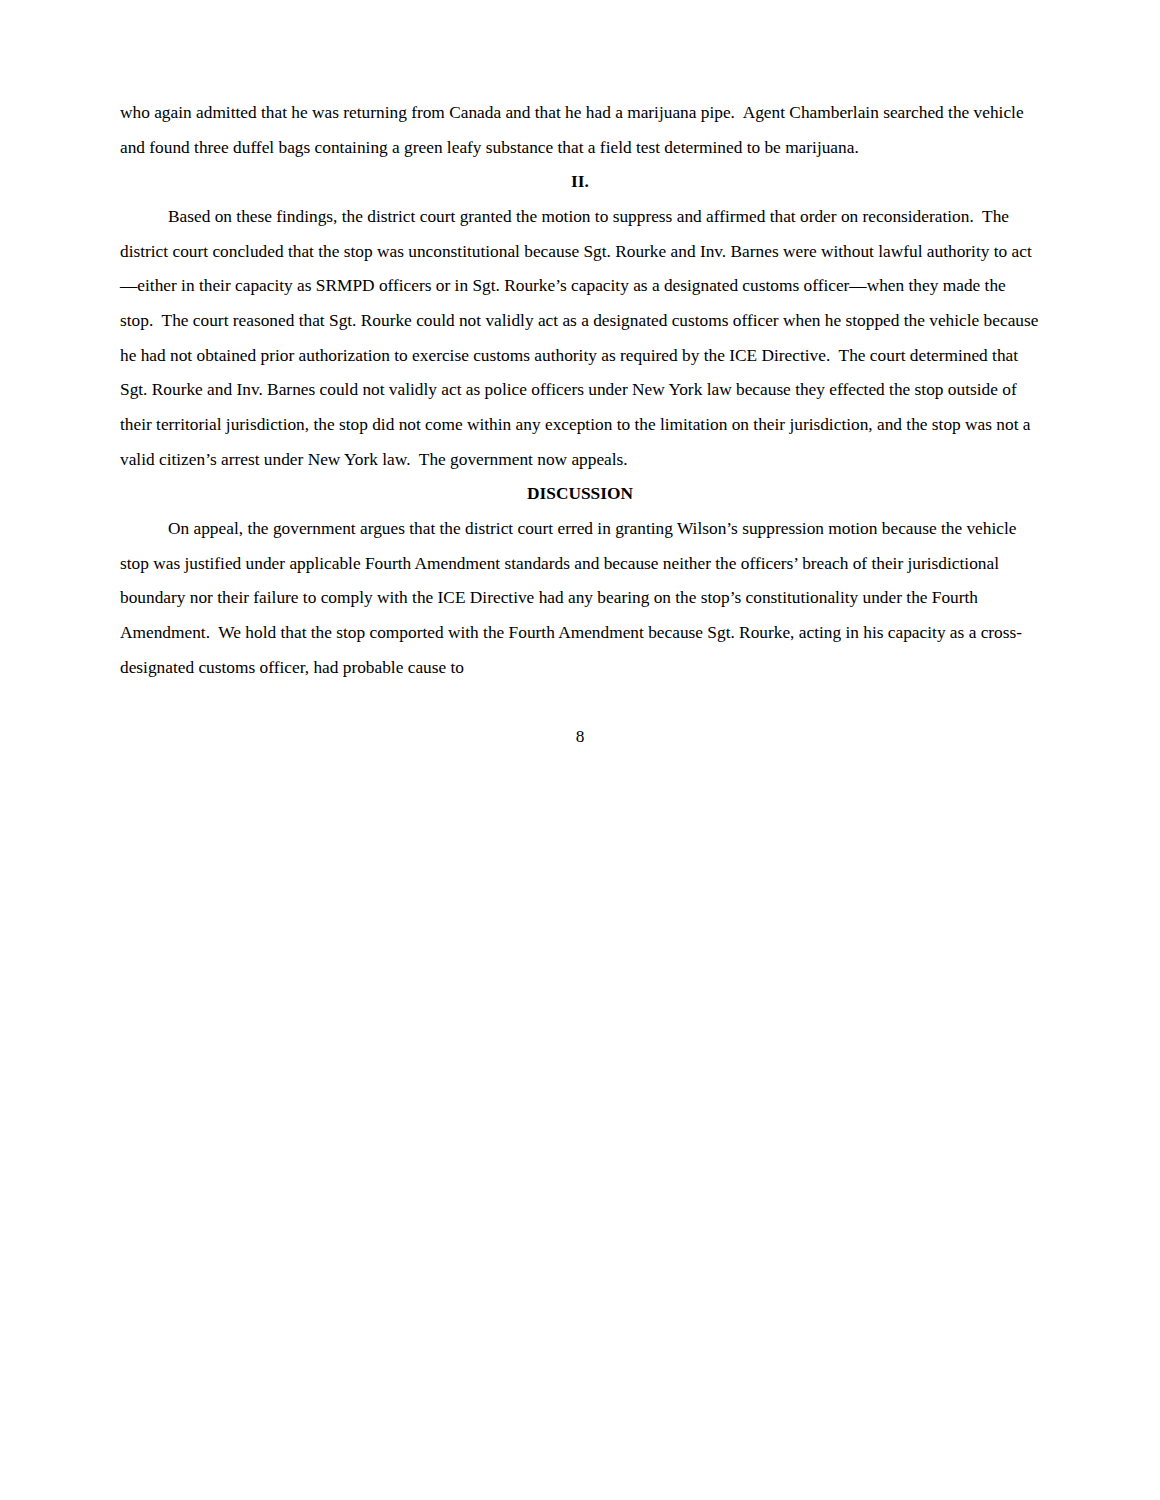who again admitted that he was returning from Canada and that he had a marijuana pipe. Agent Chamberlain searched the vehicle and found three duffel bags containing a green leafy substance that a field test determined to be marijuana.
II.
Based on these findings, the district court granted the motion to suppress and affirmed that order on reconsideration. The district court concluded that the stop was unconstitutional because Sgt. Rourke and Inv. Barnes were without lawful authority to act—either in their capacity as SRMPD officers or in Sgt. Rourke’s capacity as a designated customs officer—when they made the stop. The court reasoned that Sgt. Rourke could not validly act as a designated customs officer when he stopped the vehicle because he had not obtained prior authorization to exercise customs authority as required by the ICE Directive. The court determined that Sgt. Rourke and Inv. Barnes could not validly act as police officers under New York law because they effected the stop outside of their territorial jurisdiction, the stop did not come within any exception to the limitation on their jurisdiction, and the stop was not a valid citizen’s arrest under New York law. The government now appeals.
DISCUSSION
On appeal, the government argues that the district court erred in granting Wilson’s suppression motion because the vehicle stop was justified under applicable Fourth Amendment standards and because neither the officers’ breach of their jurisdictional boundary nor their failure to comply with the ICE Directive had any bearing on the stop’s constitutionality under the Fourth Amendment. We hold that the stop comported with the Fourth Amendment because Sgt. Rourke, acting in his capacity as a cross-designated customs officer, had probable cause to
8